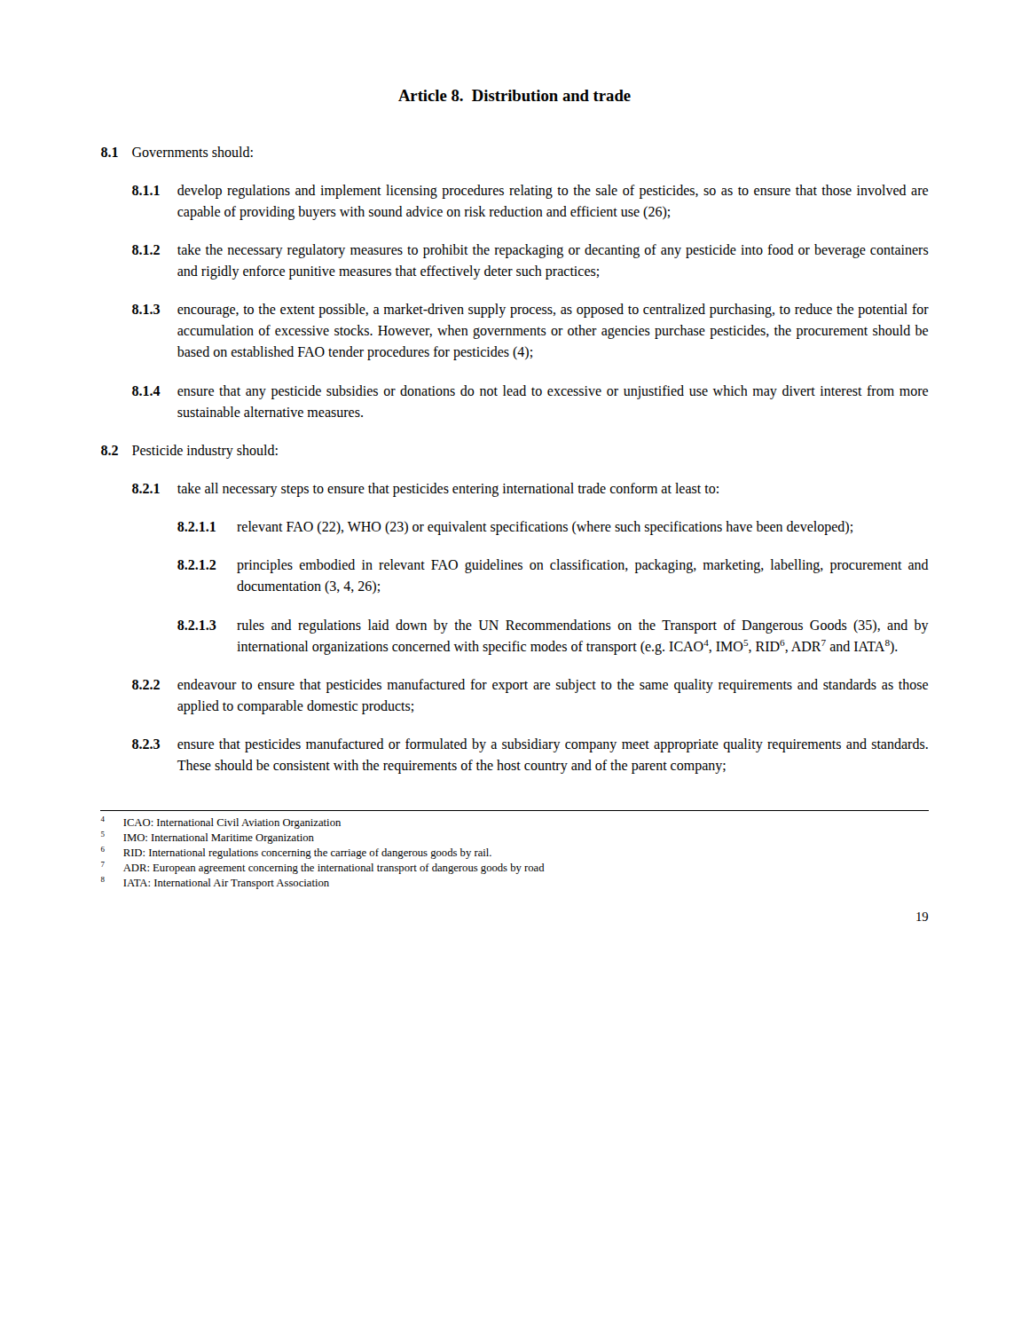Article 8. Distribution and trade
8.1 Governments should:
8.1.1 develop regulations and implement licensing procedures relating to the sale of pesticides, so as to ensure that those involved are capable of providing buyers with sound advice on risk reduction and efficient use (26);
8.1.2 take the necessary regulatory measures to prohibit the repackaging or decanting of any pesticide into food or beverage containers and rigidly enforce punitive measures that effectively deter such practices;
8.1.3 encourage, to the extent possible, a market-driven supply process, as opposed to centralized purchasing, to reduce the potential for accumulation of excessive stocks. However, when governments or other agencies purchase pesticides, the procurement should be based on established FAO tender procedures for pesticides (4);
8.1.4 ensure that any pesticide subsidies or donations do not lead to excessive or unjustified use which may divert interest from more sustainable alternative measures.
8.2 Pesticide industry should:
8.2.1 take all necessary steps to ensure that pesticides entering international trade conform at least to:
8.2.1.1 relevant FAO (22), WHO (23) or equivalent specifications (where such specifications have been developed);
8.2.1.2 principles embodied in relevant FAO guidelines on classification, packaging, marketing, labelling, procurement and documentation (3, 4, 26);
8.2.1.3 rules and regulations laid down by the UN Recommendations on the Transport of Dangerous Goods (35), and by international organizations concerned with specific modes of transport (e.g. ICAO4, IMO5, RID6, ADR7 and IATA8).
8.2.2 endeavour to ensure that pesticides manufactured for export are subject to the same quality requirements and standards as those applied to comparable domestic products;
8.2.3 ensure that pesticides manufactured or formulated by a subsidiary company meet appropriate quality requirements and standards. These should be consistent with the requirements of the host country and of the parent company;
| 4 | ICAO: International Civil Aviation Organization |
| 5 | IMO: International Maritime Organization |
| 6 | RID: International regulations concerning the carriage of dangerous goods by rail. |
| 7 | ADR: European agreement concerning the international transport of dangerous goods by road |
| 8 | IATA: International Air Transport Association |
19